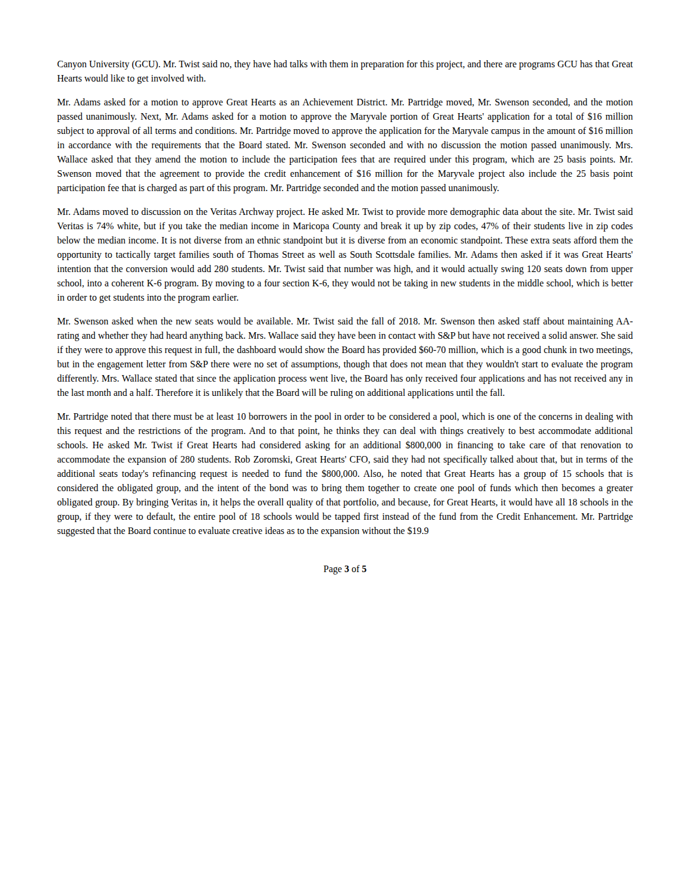Canyon University (GCU). Mr. Twist said no, they have had talks with them in preparation for this project, and there are programs GCU has that Great Hearts would like to get involved with.
Mr. Adams asked for a motion to approve Great Hearts as an Achievement District. Mr. Partridge moved, Mr. Swenson seconded, and the motion passed unanimously. Next, Mr. Adams asked for a motion to approve the Maryvale portion of Great Hearts' application for a total of $16 million subject to approval of all terms and conditions. Mr. Partridge moved to approve the application for the Maryvale campus in the amount of $16 million in accordance with the requirements that the Board stated. Mr. Swenson seconded and with no discussion the motion passed unanimously. Mrs. Wallace asked that they amend the motion to include the participation fees that are required under this program, which are 25 basis points. Mr. Swenson moved that the agreement to provide the credit enhancement of $16 million for the Maryvale project also include the 25 basis point participation fee that is charged as part of this program. Mr. Partridge seconded and the motion passed unanimously.
Mr. Adams moved to discussion on the Veritas Archway project. He asked Mr. Twist to provide more demographic data about the site. Mr. Twist said Veritas is 74% white, but if you take the median income in Maricopa County and break it up by zip codes, 47% of their students live in zip codes below the median income. It is not diverse from an ethnic standpoint but it is diverse from an economic standpoint. These extra seats afford them the opportunity to tactically target families south of Thomas Street as well as South Scottsdale families. Mr. Adams then asked if it was Great Hearts' intention that the conversion would add 280 students. Mr. Twist said that number was high, and it would actually swing 120 seats down from upper school, into a coherent K-6 program. By moving to a four section K-6, they would not be taking in new students in the middle school, which is better in order to get students into the program earlier.
Mr. Swenson asked when the new seats would be available. Mr. Twist said the fall of 2018. Mr. Swenson then asked staff about maintaining AA- rating and whether they had heard anything back. Mrs. Wallace said they have been in contact with S&P but have not received a solid answer. She said if they were to approve this request in full, the dashboard would show the Board has provided $60-70 million, which is a good chunk in two meetings, but in the engagement letter from S&P there were no set of assumptions, though that does not mean that they wouldn't start to evaluate the program differently. Mrs. Wallace stated that since the application process went live, the Board has only received four applications and has not received any in the last month and a half. Therefore it is unlikely that the Board will be ruling on additional applications until the fall.
Mr. Partridge noted that there must be at least 10 borrowers in the pool in order to be considered a pool, which is one of the concerns in dealing with this request and the restrictions of the program. And to that point, he thinks they can deal with things creatively to best accommodate additional schools. He asked Mr. Twist if Great Hearts had considered asking for an additional $800,000 in financing to take care of that renovation to accommodate the expansion of 280 students. Rob Zoromski, Great Hearts' CFO, said they had not specifically talked about that, but in terms of the additional seats today's refinancing request is needed to fund the $800,000. Also, he noted that Great Hearts has a group of 15 schools that is considered the obligated group, and the intent of the bond was to bring them together to create one pool of funds which then becomes a greater obligated group. By bringing Veritas in, it helps the overall quality of that portfolio, and because, for Great Hearts, it would have all 18 schools in the group, if they were to default, the entire pool of 18 schools would be tapped first instead of the fund from the Credit Enhancement. Mr. Partridge suggested that the Board continue to evaluate creative ideas as to the expansion without the $19.9
Page 3 of 5